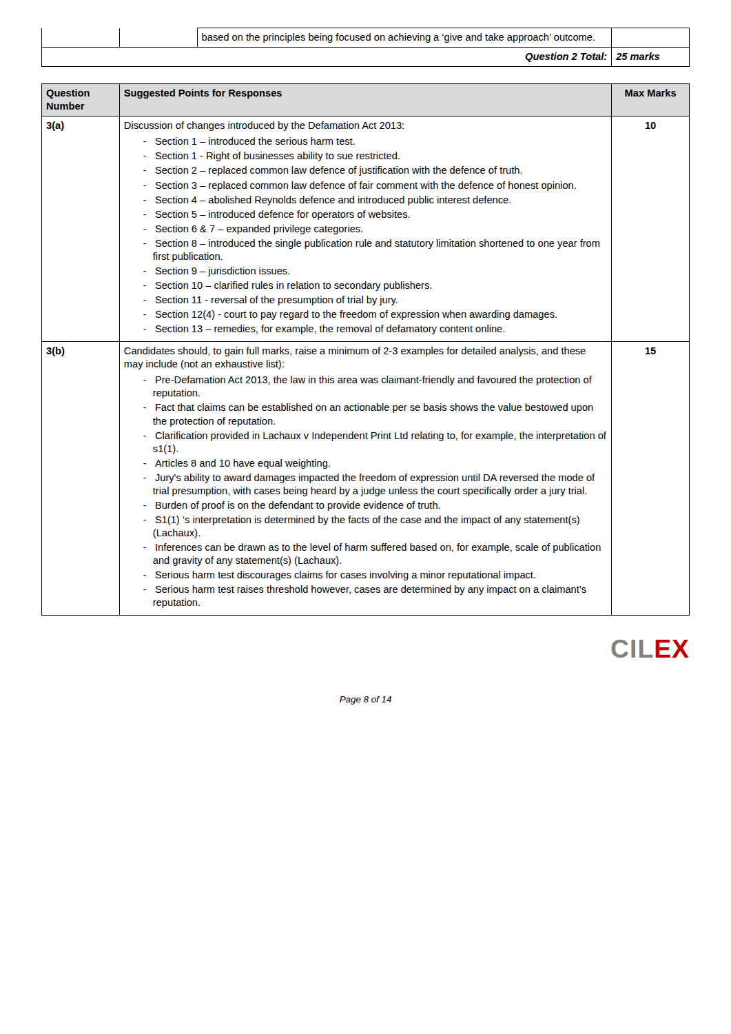| | | based on the principles being focused on achieving a ‘give and take approach’ outcome. | |
| Question 2 Total: | 25 marks |
| Question Number | Suggested Points for Responses | Max Marks |
| 3(a) | Discussion of changes introduced by the Defamation Act 2013: Section 1 – introduced the serious harm test. Section 1 - Right of businesses ability to sue restricted. Section 2 – replaced common law defence of justification with the defence of truth. Section 3 – replaced common law defence of fair comment with the defence of honest opinion. Section 4 – abolished Reynolds defence and introduced public interest defence. Section 5 – introduced defence for operators of websites. Section 6 & 7 – expanded privilege categories. Section 8 – introduced the single publication rule and statutory limitation shortened to one year from first publication. Section 9 – jurisdiction issues. Section 10 – clarified rules in relation to secondary publishers. Section 11 - reversal of the presumption of trial by jury. Section 12(4) - court to pay regard to the freedom of expression when awarding damages. Section 13 – remedies, for example, the removal of defamatory content online. | 10 |
| 3(b) | Candidates should, to gain full marks, raise a minimum of 2-3 examples for detailed analysis, and these may include (not an exhaustive list): Pre-Defamation Act 2013, the law in this area was claimant-friendly and favoured the protection of reputation. Fact that claims can be established on an actionable per se basis shows the value bestowed upon the protection of reputation. Clarification provided in Lachaux v Independent Print Ltd relating to, for example, the interpretation of s1(1). Articles 8 and 10 have equal weighting. Jury's ability to award damages impacted the freedom of expression until DA reversed the mode of trial presumption, with cases being heard by a judge unless the court specifically order a jury trial. Burden of proof is on the defendant to provide evidence of truth. S1(1) ‘s interpretation is determined by the facts of the case and the impact of any statement(s) (Lachaux). Inferences can be drawn as to the level of harm suffered based on, for example, scale of publication and gravity of any statement(s) (Lachaux). Serious harm test discourages claims for cases involving a minor reputational impact. Serious harm test raises threshold however, cases are determined by any impact on a claimant’s reputation. | 15 |
CIL EX
Page 8 of 14